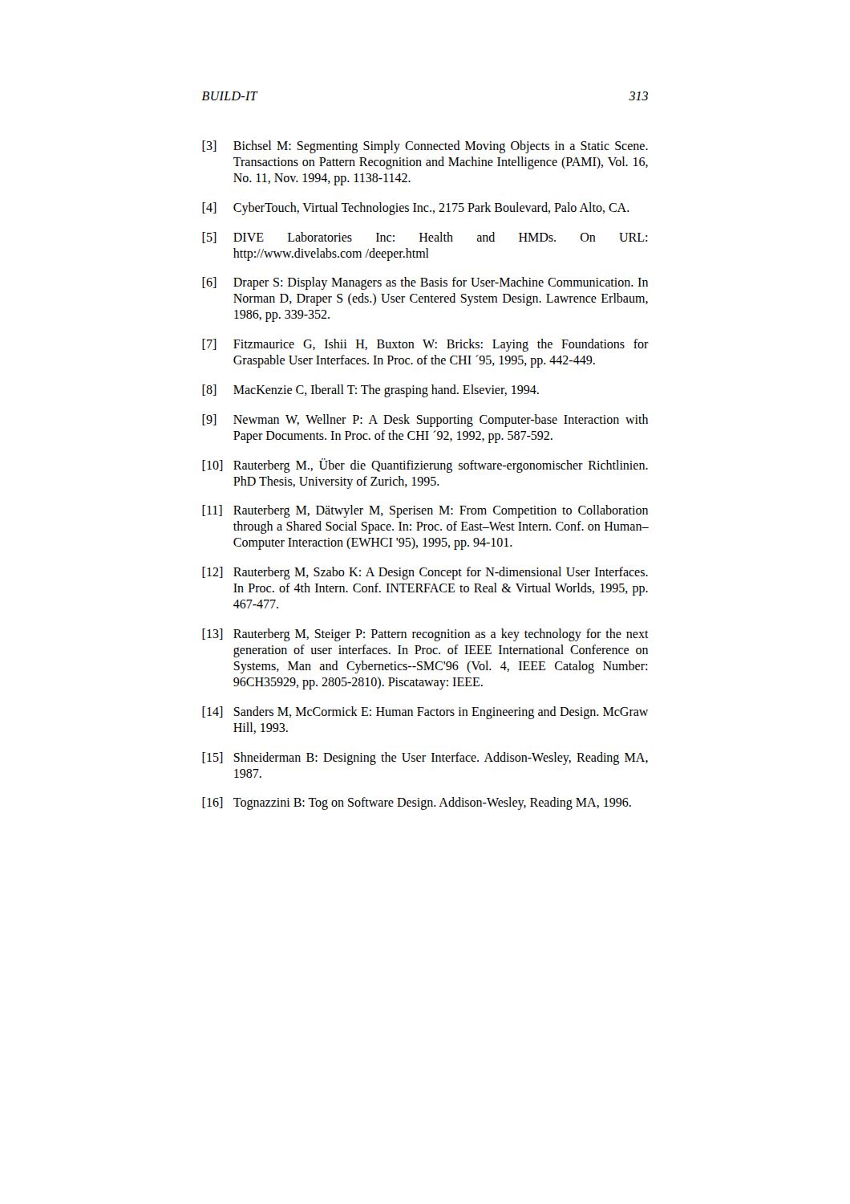BUILD-IT 313
[3] Bichsel M: Segmenting Simply Connected Moving Objects in a Static Scene. Transactions on Pattern Recognition and Machine Intelligence (PAMI), Vol. 16, No. 11, Nov. 1994, pp. 1138-1142.
[4] CyberTouch, Virtual Technologies Inc., 2175 Park Boulevard, Palo Alto, CA.
[5] DIVE Laboratories Inc: Health and HMDs. On URL: http://www.divelabs.com /deeper.html
[6] Draper S: Display Managers as the Basis for User-Machine Communication. In Norman D, Draper S (eds.) User Centered System Design. Lawrence Erlbaum, 1986, pp. 339-352.
[7] Fitzmaurice G, Ishii H, Buxton W: Bricks: Laying the Foundations for Graspable User Interfaces. In Proc. of the CHI ´95, 1995, pp. 442-449.
[8] MacKenzie C, Iberall T: The grasping hand. Elsevier, 1994.
[9] Newman W, Wellner P: A Desk Supporting Computer-base Interaction with Paper Documents. In Proc. of the CHI ´92, 1992, pp. 587-592.
[10] Rauterberg M., Über die Quantifizierung software-ergonomischer Richtlinien. PhD Thesis, University of Zurich, 1995.
[11] Rauterberg M, Dätwyler M, Sperisen M: From Competition to Collaboration through a Shared Social Space. In: Proc. of East–West Intern. Conf. on Human–Computer Interaction (EWHCI '95), 1995, pp. 94-101.
[12] Rauterberg M, Szabo K: A Design Concept for N-dimensional User Interfaces. In Proc. of 4th Intern. Conf. INTERFACE to Real & Virtual Worlds, 1995, pp. 467-477.
[13] Rauterberg M, Steiger P: Pattern recognition as a key technology for the next generation of user interfaces. In Proc. of IEEE International Conference on Systems, Man and Cybernetics--SMC'96 (Vol. 4, IEEE Catalog Number: 96CH35929, pp. 2805-2810). Piscataway: IEEE.
[14] Sanders M, McCormick E: Human Factors in Engineering and Design. McGraw Hill, 1993.
[15] Shneiderman B: Designing the User Interface. Addison-Wesley, Reading MA, 1987.
[16] Tognazzini B: Tog on Software Design. Addison-Wesley, Reading MA, 1996.